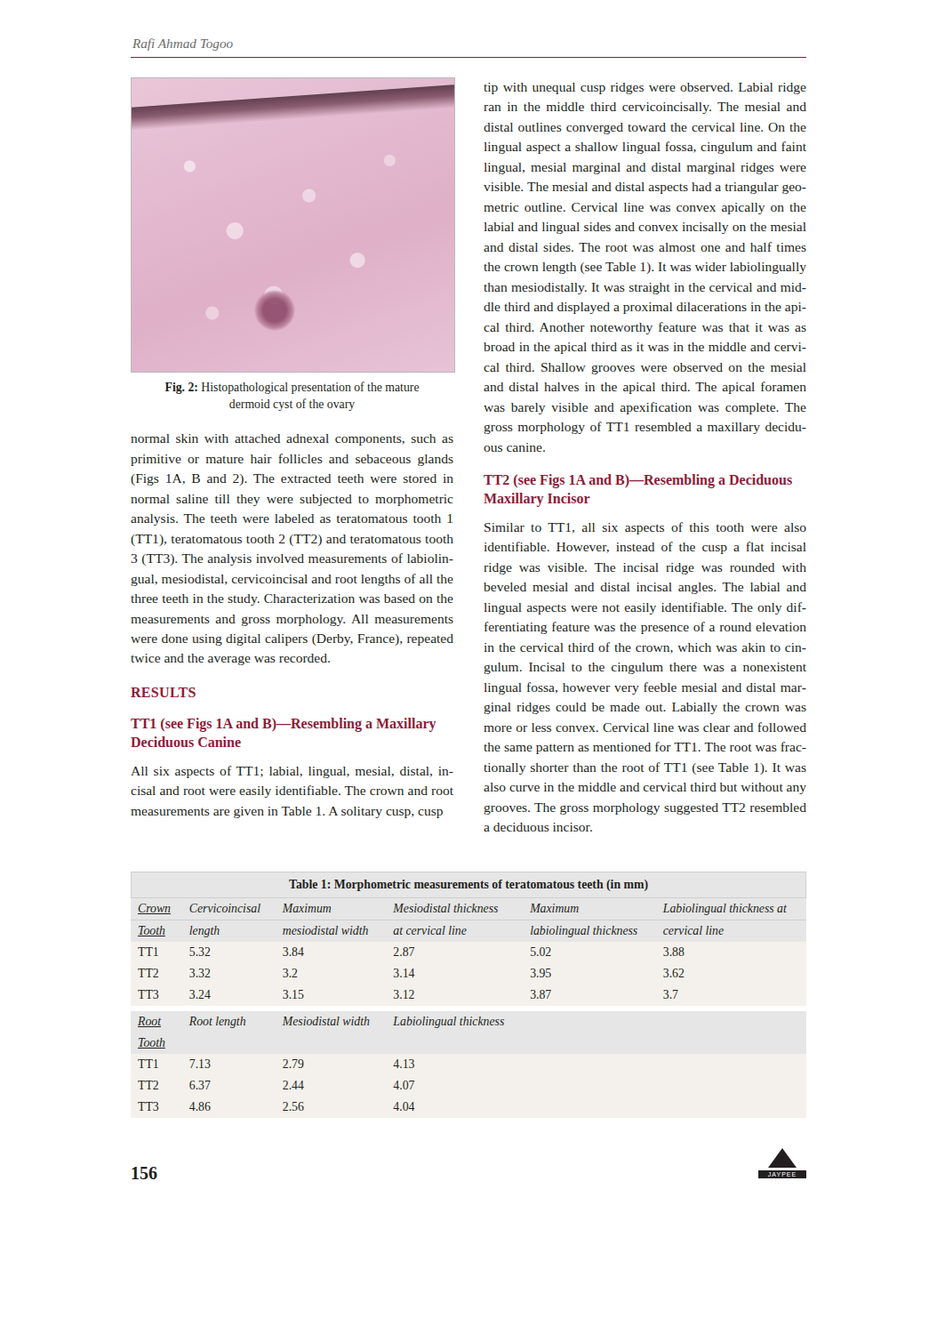Rafi Ahmad Togoo
Fig. 2: Histopathological presentation of the mature
dermoid cyst of the ovary
normal skin with attached adnexal components, such as primitive or mature hair follicles and sebaceous glands (Figs 1A, B and 2). The extracted teeth were stored in normal saline till they were subjected to morphometric analysis. The teeth were labeled as teratomatous tooth 1 (TT1), teratomatous tooth 2 (TT2) and teratomatous tooth 3 (TT3). The analysis involved measurements of labiolingual, mesiodistal, cervicoincisal and root lengths of all the three teeth in the study. Characterization was based on the measurements and gross morphology. All measurements were done using digital calipers (Derby, France), repeated twice and the average was recorded.
Results
TT1 (see Figs 1A and B)—Resembling a Maxillary Deciduous Canine
All six aspects of TT1; labial, lingual, mesial, distal, incisal and root were easily identifiable. The crown and root measurements are given in Table 1. A solitary cusp, cusp
tip with unequal cusp ridges were observed. Labial ridge ran in the middle third cervicoincisally. The mesial and distal outlines converged toward the cervical line. On the lingual aspect a shallow lingual fossa, cingulum and faint lingual, mesial marginal and distal marginal ridges were visible. The mesial and distal aspects had a triangular geometric outline. Cervical line was convex apically on the labial and lingual sides and convex incisally on the mesial and distal sides. The root was almost one and half times the crown length (see Table 1). It was wider labiolingually than mesiodistally. It was straight in the cervical and middle third and displayed a proximal dilacerations in the apical third. Another noteworthy feature was that it was as broad in the apical third as it was in the middle and cervical third. Shallow grooves were observed on the mesial and distal halves in the apical third. The apical foramen was barely visible and apexification was complete. The gross morphology of TT1 resembled a maxillary deciduous canine.
TT2 (see Figs 1A and B)—Resembling a Deciduous Maxillary Incisor
Similar to TT1, all six aspects of this tooth were also identifiable. However, instead of the cusp a flat incisal ridge was visible. The incisal ridge was rounded with beveled mesial and distal incisal angles. The labial and lingual aspects were not easily identifiable. The only differentiating feature was the presence of a round elevation in the cervical third of the crown, which was akin to cingulum. Incisal to the cingulum there was a nonexistent lingual fossa, however very feeble mesial and distal marginal ridges could be made out. Labially the crown was more or less convex. Cervical line was clear and followed the same pattern as mentioned for TT1. The root was fractionally shorter than the root of TT1 (see Table 1). It was also curve in the middle and cervical third but without any grooves. The gross morphology suggested TT2 resembled a deciduous incisor.
Table 1: Morphometric measurements of teratomatous teeth (in mm)
| Crown | Cervicoincisal | Maximum | Mesiodistal thickness | Maximum | Labiolingual thickness at |
| --- | --- | --- | --- | --- | --- |
| Tooth | length | mesiodistal width | at cervical line | labiolingual thickness | cervical line |
| TT1 | 5.32 | 3.84 | 2.87 | 5.02 | 3.88 |
| TT2 | 3.32 | 3.2 | 3.14 | 3.95 | 3.62 |
| TT3 | 3.24 | 3.15 | 3.12 | 3.87 | 3.7 |
| Root | Root length | Mesiodistal width | Labiolingual thickness | | |
| Tooth | | | | | |
| TT1 | 7.13 | 2.79 | 4.13 | | |
| TT2 | 6.37 | 2.44 | 4.07 | | |
| TT3 | 4.86 | 2.56 | 4.04 | | |
156
JAYPEE